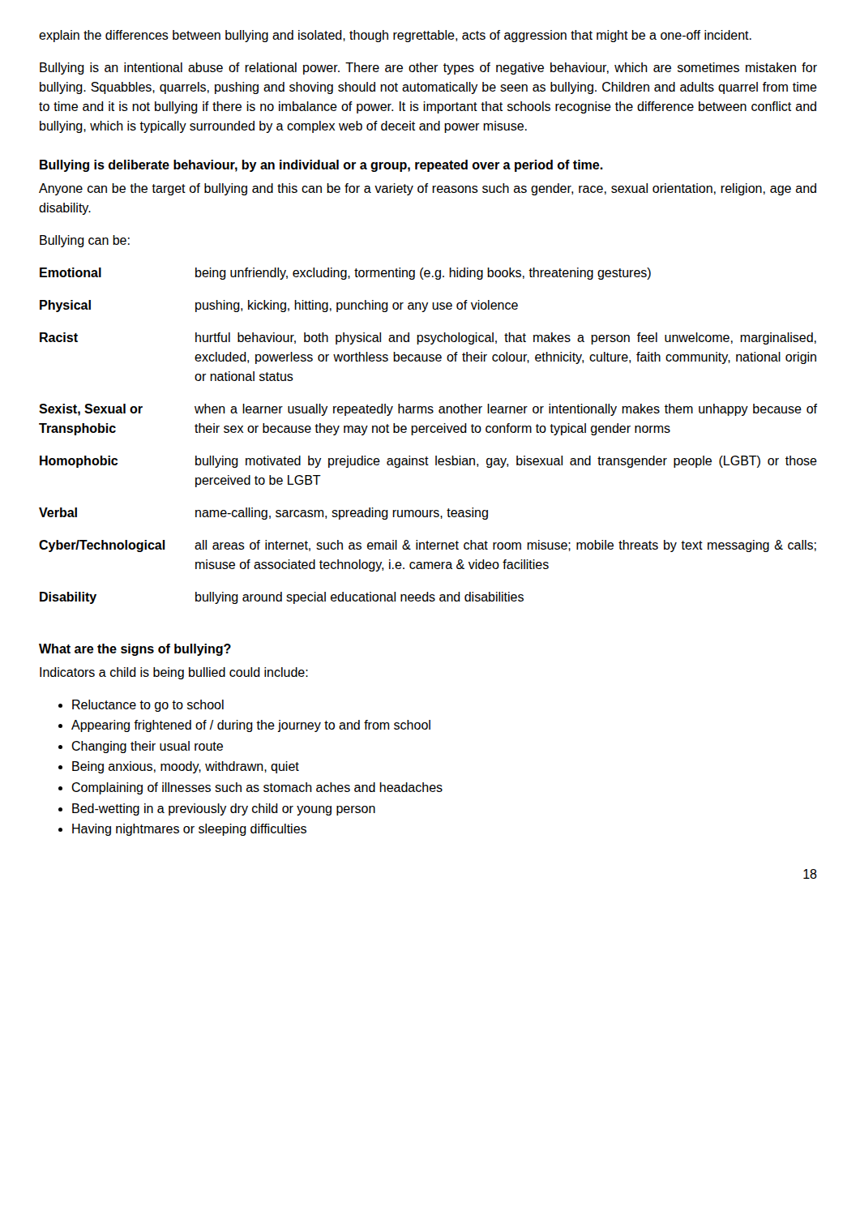explain the differences between bullying and isolated, though regrettable, acts of aggression that might be a one-off incident.
Bullying is an intentional abuse of relational power. There are other types of negative behaviour, which are sometimes mistaken for bullying. Squabbles, quarrels, pushing and shoving should not automatically be seen as bullying. Children and adults quarrel from time to time and it is not bullying if there is no imbalance of power. It is important that schools recognise the difference between conflict and bullying, which is typically surrounded by a complex web of deceit and power misuse.
Bullying is deliberate behaviour, by an individual or a group, repeated over a period of time.
Anyone can be the target of bullying and this can be for a variety of reasons such as gender, race, sexual orientation, religion, age and disability.
Bullying can be:
Emotional
being unfriendly, excluding, tormenting (e.g. hiding books, threatening gestures)
Physical
pushing, kicking, hitting, punching or any use of violence
Racist
hurtful behaviour, both physical and psychological, that makes a person feel unwelcome, marginalised, excluded, powerless or worthless because of their colour, ethnicity, culture, faith community, national origin or national status
Sexist, Sexual or Transphobic
when a learner usually repeatedly harms another learner or intentionally makes them unhappy because of their sex or because they may not be perceived to conform to typical gender norms
Homophobic
bullying motivated by prejudice against lesbian, gay, bisexual and transgender people (LGBT) or those perceived to be LGBT
Verbal
name-calling, sarcasm, spreading rumours, teasing
Cyber/Technological
all areas of internet, such as email & internet chat room misuse; mobile threats by text messaging & calls; misuse of associated technology, i.e. camera & video facilities
Disability
bullying around special educational needs and disabilities
What are the signs of bullying?
Indicators a child is being bullied could include:
Reluctance to go to school
Appearing frightened of / during the journey to and from school
Changing their usual route
Being anxious, moody, withdrawn, quiet
Complaining of illnesses such as stomach aches and headaches
Bed-wetting in a previously dry child or young person
Having nightmares or sleeping difficulties
18